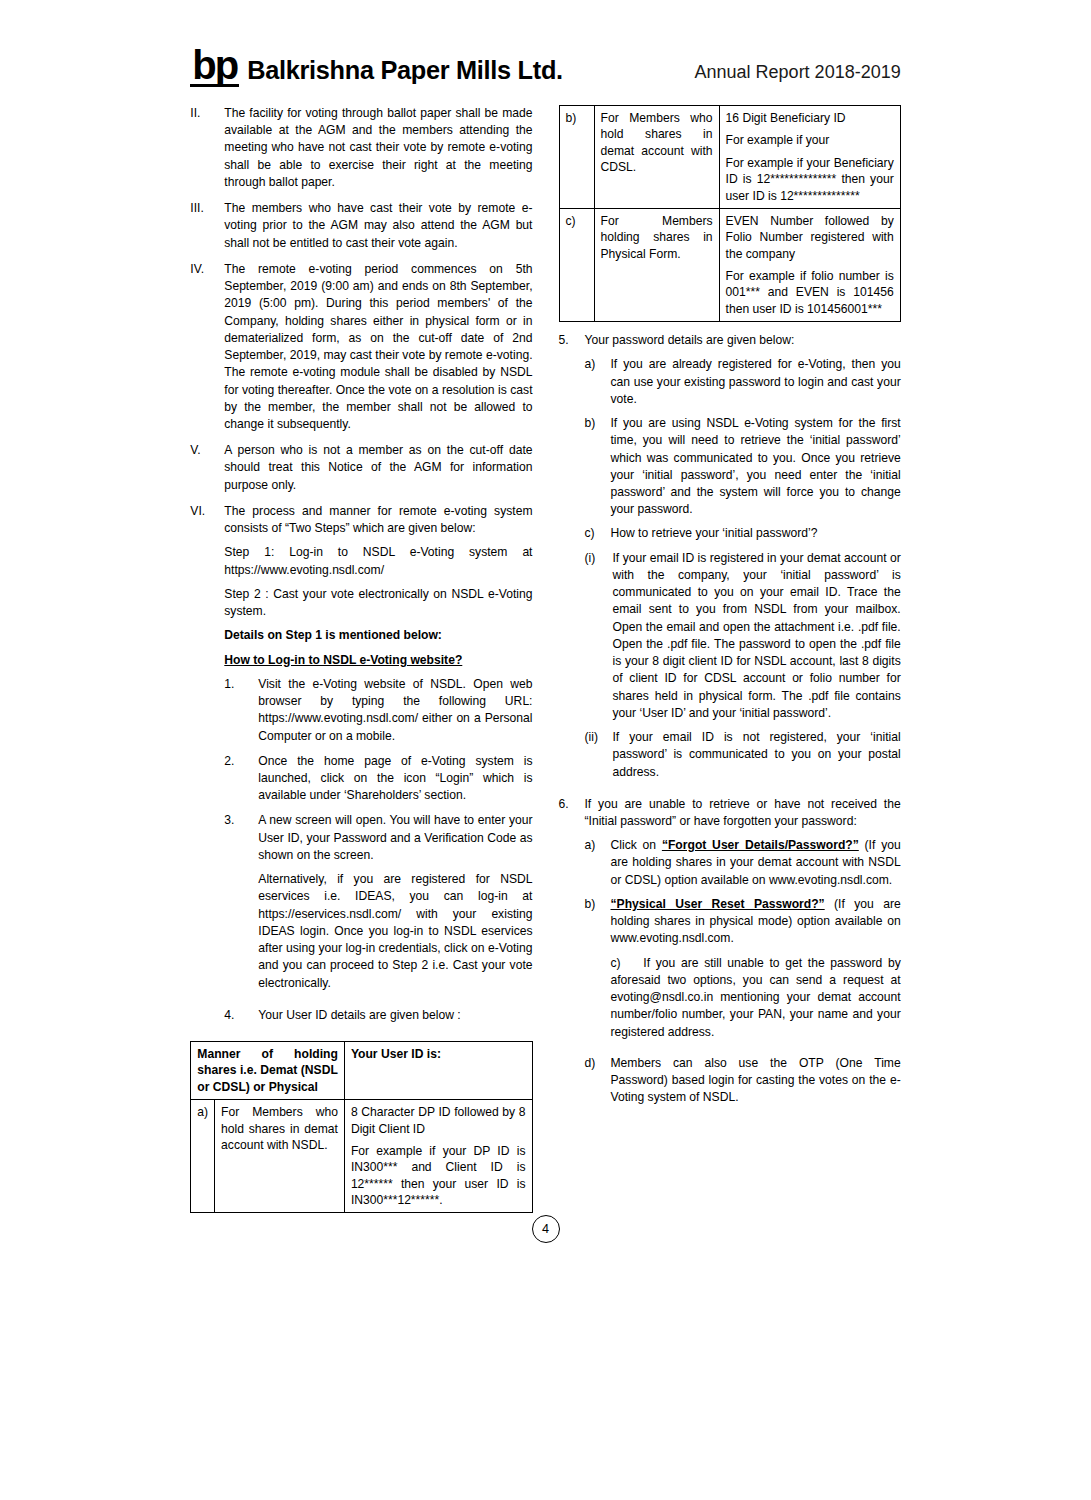bp
Balkrishna Paper Mills Ltd.
Annual Report 2018-2019
II. The facility for voting through ballot paper shall be made available at the AGM and the members attending the meeting who have not cast their vote by remote e-voting shall be able to exercise their right at the meeting through ballot paper.
III. The members who have cast their vote by remote e-voting prior to the AGM may also attend the AGM but shall not be entitled to cast their vote again.
IV. The remote e-voting period commences on 5th September, 2019 (9:00 am) and ends on 8th September, 2019 (5:00 pm). During this period members' of the Company, holding shares either in physical form or in dematerialized form, as on the cut-off date of 2nd September, 2019, may cast their vote by remote e-voting. The remote e-voting module shall be disabled by NSDL for voting thereafter. Once the vote on a resolution is cast by the member, the member shall not be allowed to change it subsequently.
V. A person who is not a member as on the cut-off date should treat this Notice of the AGM for information purpose only.
VI. The process and manner for remote e-voting system consists of “Two Steps” which are given below:
Step 1: Log-in to NSDL e-Voting system at https://www.evoting.nsdl.com/
Step 2 : Cast your vote electronically on NSDL e-Voting system.
Details on Step 1 is mentioned below:
How to Log-in to NSDL e-Voting website?
1. Visit the e-Voting website of NSDL. Open web browser by typing the following URL: https://www.evoting.nsdl.com/ either on a Personal Computer or on a mobile.
2. Once the home page of e-Voting system is launched, click on the icon “Login” which is available under ‘Shareholders’ section.
3. A new screen will open. You will have to enter your User ID, your Password and a Verification Code as shown on the screen.
Alternatively, if you are registered for NSDL eservices i.e. IDEAS, you can log-in at https://eservices.nsdl.com/ with your existing IDEAS login. Once you log-in to NSDL eservices after using your log-in credentials, click on e-Voting and you can proceed to Step 2 i.e. Cast your vote electronically.
4. Your User ID details are given below :
| Manner of holding shares i.e. Demat (NSDL or CDSL) or Physical | Your User ID is: |
| a) | For Members who hold shares in demat account with NSDL. | 8 Character DP ID followed by 8 Digit Client ID For example if your DP ID is IN300*** and Client ID is 12****** then your user ID is IN300***12******. |
| b) | For Members who hold shares in demat account with CDSL. | 16 Digit Beneficiary ID For example if your For example if your Beneficiary ID is 12************** then your user ID is 12************** |
| c) | For Members holding shares in Physical Form. | EVEN Number followed by Folio Number registered with the company For example if folio number is 001*** and EVEN is 101456 then user ID is 101456001*** |
5. Your password details are given below:
a) If you are already registered for e-Voting, then you can use your existing password to login and cast your vote.
b) If you are using NSDL e-Voting system for the first time, you will need to retrieve the ‘initial password’ which was communicated to you. Once you retrieve your ‘initial password’, you need enter the ‘initial password’ and the system will force you to change your password.
c) How to retrieve your ‘initial password’?
(i) If your email ID is registered in your demat account or with the company, your ‘initial password’ is communicated to you on your email ID. Trace the email sent to you from NSDL from your mailbox. Open the email and open the attachment i.e. .pdf file. Open the .pdf file. The password to open the .pdf file is your 8 digit client ID for NSDL account, last 8 digits of client ID for CDSL account or folio number for shares held in physical form. The .pdf file contains your ‘User ID’ and your ‘initial password’.
(ii) If your email ID is not registered, your ‘initial password’ is communicated to you on your postal address.
6. If you are unable to retrieve or have not received the “Initial password” or have forgotten your password:
a) Click on “Forgot User Details/Password?” (If you are holding shares in your demat account with NSDL or CDSL) option available on www.evoting.nsdl.com.
b) “Physical User Reset Password?” (If you are holding shares in physical mode) option available on www.evoting.nsdl.com.
c) If you are still unable to get the password by aforesaid two options, you can send a request at evoting@nsdl.co.in mentioning your demat account number/folio number, your PAN, your name and your registered address.
d) Members can also use the OTP (One Time Password) based login for casting the votes on the e-Voting system of NSDL.
4